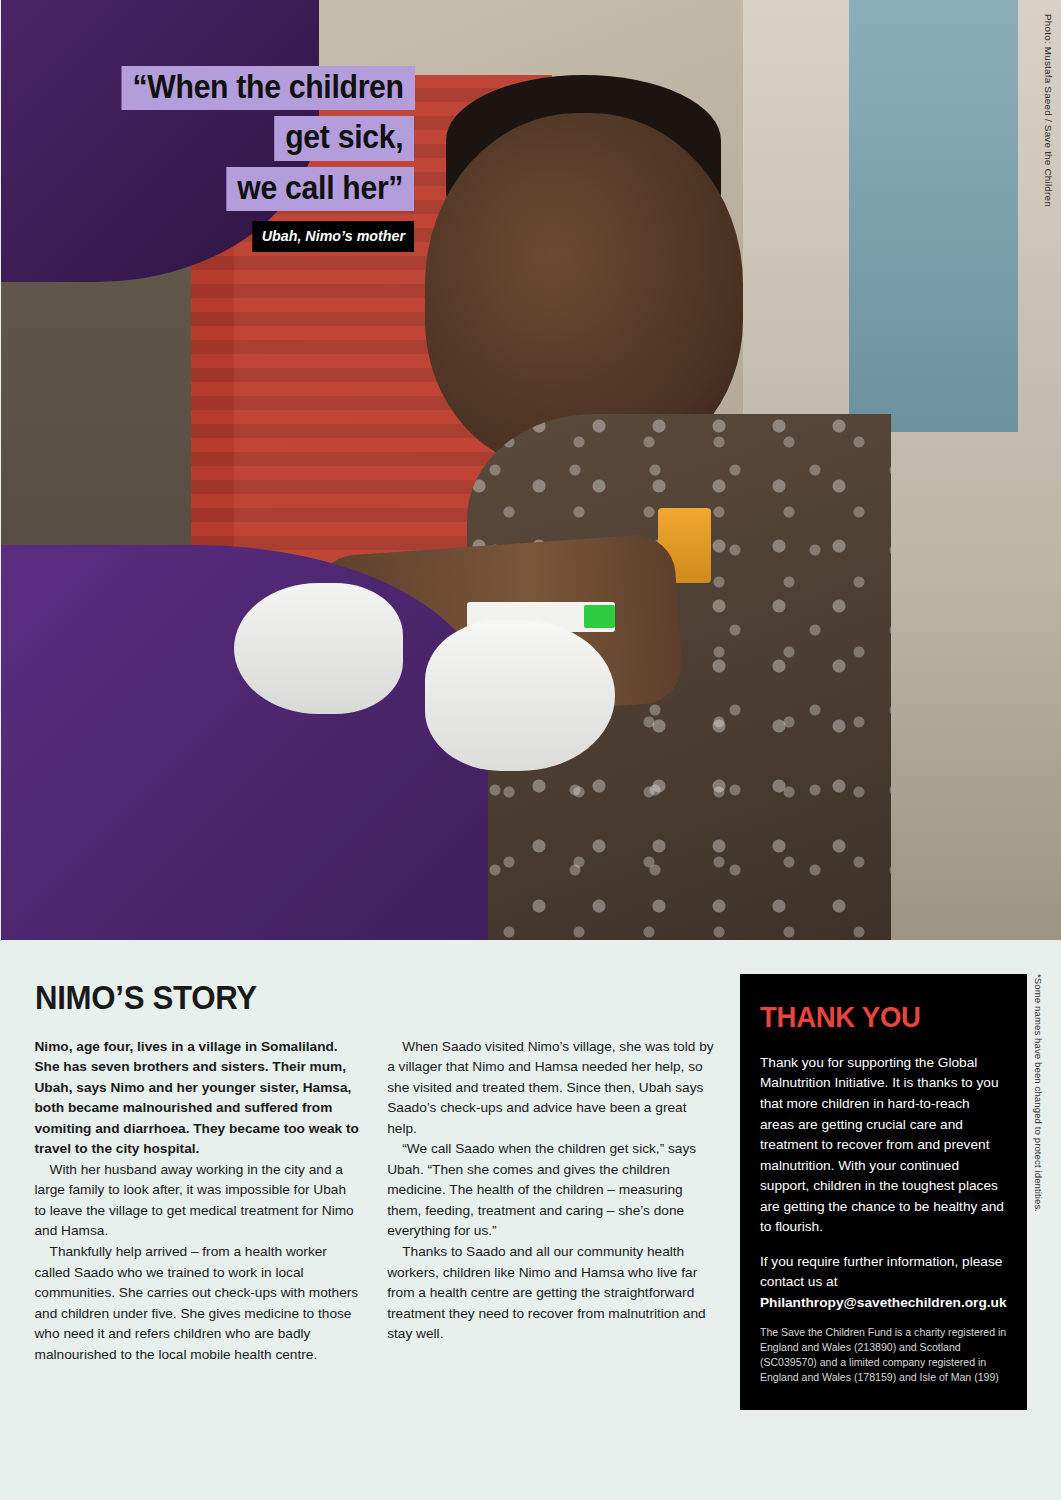“When the children
get sick,
we call her”
Ubah, Nimo’s mother
Photo: Mustafa Saeed / Save the Children
NIMO’S STORY
Nimo, age four, lives in a village in Somaliland. She has seven brothers and sisters. Their mum, Ubah, says Nimo and her younger sister, Hamsa, both became malnourished and suffered from vomiting and diarrhoea. They became too weak to travel to the city hospital.
With her husband away working in the city and a large family to look after, it was impossible for Ubah to leave the village to get medical treatment for Nimo and Hamsa.
Thankfully help arrived – from a health worker called Saado who we trained to work in local communities. She carries out check-ups with mothers and children under five. She gives medicine to those who need it and refers children who are badly malnourished to the local mobile health centre.
When Saado visited Nimo’s village, she was told by a villager that Nimo and Hamsa needed her help, so she visited and treated them. Since then, Ubah says Saado’s check-ups and advice have been a great help.
“We call Saado when the children get sick,” says Ubah. “Then she comes and gives the children medicine. The health of the children – measuring them, feeding, treatment and caring – she’s done everything for us.”
Thanks to Saado and all our community health workers, children like Nimo and Hamsa who live far from a health centre are getting the straightforward treatment they need to recover from malnutrition and stay well.
THANK YOU
Thank you for supporting the Global Malnutrition Initiative. It is thanks to you that more children in hard-to-reach areas are getting crucial care and treatment to recover from and prevent malnutrition. With your continued support, children in the toughest places are getting the chance to be healthy and to flourish.
If you require further information, please contact us at Philanthropy@savethechildren.org.uk
The Save the Children Fund is a charity registered in England and Wales (213890) and Scotland (SC039570) and a limited company registered in England and Wales (178159) and Isle of Man (199)
*Some names have been changed to protect identities.